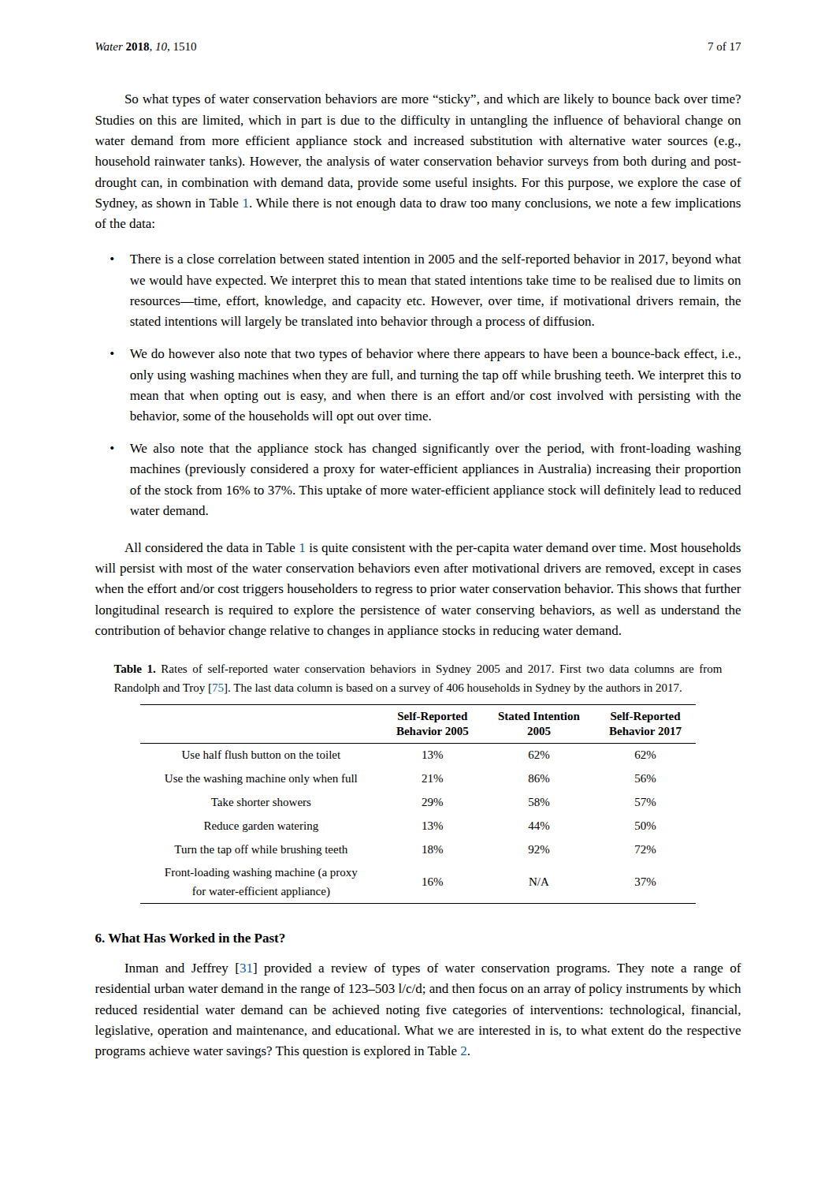Water 2018, 10, 1510
7 of 17
So what types of water conservation behaviors are more “sticky”, and which are likely to bounce back over time? Studies on this are limited, which in part is due to the difficulty in untangling the influence of behavioral change on water demand from more efficient appliance stock and increased substitution with alternative water sources (e.g., household rainwater tanks). However, the analysis of water conservation behavior surveys from both during and post-drought can, in combination with demand data, provide some useful insights. For this purpose, we explore the case of Sydney, as shown in Table 1. While there is not enough data to draw too many conclusions, we note a few implications of the data:
There is a close correlation between stated intention in 2005 and the self-reported behavior in 2017, beyond what we would have expected. We interpret this to mean that stated intentions take time to be realised due to limits on resources—time, effort, knowledge, and capacity etc. However, over time, if motivational drivers remain, the stated intentions will largely be translated into behavior through a process of diffusion.
We do however also note that two types of behavior where there appears to have been a bounce-back effect, i.e., only using washing machines when they are full, and turning the tap off while brushing teeth. We interpret this to mean that when opting out is easy, and when there is an effort and/or cost involved with persisting with the behavior, some of the households will opt out over time.
We also note that the appliance stock has changed significantly over the period, with front-loading washing machines (previously considered a proxy for water-efficient appliances in Australia) increasing their proportion of the stock from 16% to 37%. This uptake of more water-efficient appliance stock will definitely lead to reduced water demand.
All considered the data in Table 1 is quite consistent with the per-capita water demand over time. Most households will persist with most of the water conservation behaviors even after motivational drivers are removed, except in cases when the effort and/or cost triggers householders to regress to prior water conservation behavior. This shows that further longitudinal research is required to explore the persistence of water conserving behaviors, as well as understand the contribution of behavior change relative to changes in appliance stocks in reducing water demand.
Table 1. Rates of self-reported water conservation behaviors in Sydney 2005 and 2017. First two data columns are from Randolph and Troy [75]. The last data column is based on a survey of 406 households in Sydney by the authors in 2017.
| | Self-Reported Behavior 2005 | Stated Intention 2005 | Self-Reported Behavior 2017 |
| --- | --- | --- | --- |
| Use half flush button on the toilet | 13% | 62% | 62% |
| Use the washing machine only when full | 21% | 86% | 56% |
| Take shorter showers | 29% | 58% | 57% |
| Reduce garden watering | 13% | 44% | 50% |
| Turn the tap off while brushing teeth | 18% | 92% | 72% |
| Front-loading washing machine (a proxy for water-efficient appliance) | 16% | N/A | 37% |
6. What Has Worked in the Past?
Inman and Jeffrey [31] provided a review of types of water conservation programs. They note a range of residential urban water demand in the range of 123–503 l/c/d; and then focus on an array of policy instruments by which reduced residential water demand can be achieved noting five categories of interventions: technological, financial, legislative, operation and maintenance, and educational. What we are interested in is, to what extent do the respective programs achieve water savings? This question is explored in Table 2.